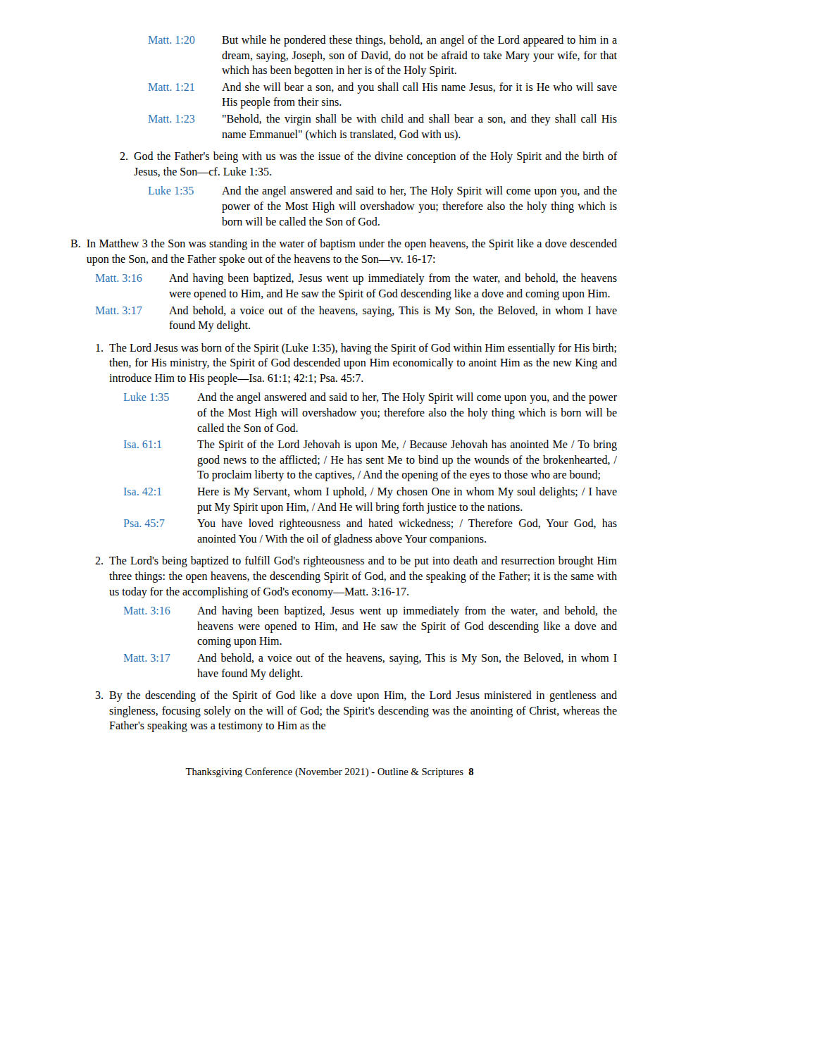Matt. 1:20
But while he pondered these things, behold, an angel of the Lord appeared to him in a dream, saying, Joseph, son of David, do not be afraid to take Mary your wife, for that which has been begotten in her is of the Holy Spirit.
Matt. 1:21
And she will bear a son, and you shall call His name Jesus, for it is He who will save His people from their sins.
Matt. 1:23
"Behold, the virgin shall be with child and shall bear a son, and they shall call His name Emmanuel" (which is translated, God with us).
2.
God the Father's being with us was the issue of the divine conception of the Holy Spirit and the birth of Jesus, the Son—cf. Luke 1:35.
Luke 1:35
And the angel answered and said to her, The Holy Spirit will come upon you, and the power of the Most High will overshadow you; therefore also the holy thing which is born will be called the Son of God.
B.
In Matthew 3 the Son was standing in the water of baptism under the open heavens, the Spirit like a dove descended upon the Son, and the Father spoke out of the heavens to the Son—vv. 16-17:
Matt. 3:16
And having been baptized, Jesus went up immediately from the water, and behold, the heavens were opened to Him, and He saw the Spirit of God descending like a dove and coming upon Him.
Matt. 3:17
And behold, a voice out of the heavens, saying, This is My Son, the Beloved, in whom I have found My delight.
1.
The Lord Jesus was born of the Spirit (Luke 1:35), having the Spirit of God within Him essentially for His birth; then, for His ministry, the Spirit of God descended upon Him economically to anoint Him as the new King and introduce Him to His people—Isa. 61:1; 42:1; Psa. 45:7.
Luke 1:35
And the angel answered and said to her, The Holy Spirit will come upon you, and the power of the Most High will overshadow you; therefore also the holy thing which is born will be called the Son of God.
Isa. 61:1
The Spirit of the Lord Jehovah is upon Me, / Because Jehovah has anointed Me / To bring good news to the afflicted; / He has sent Me to bind up the wounds of the brokenhearted, / To proclaim liberty to the captives, / And the opening of the eyes to those who are bound;
Isa. 42:1
Here is My Servant, whom I uphold, / My chosen One in whom My soul delights; / I have put My Spirit upon Him, / And He will bring forth justice to the nations.
Psa. 45:7
You have loved righteousness and hated wickedness; / Therefore God, Your God, has anointed You / With the oil of gladness above Your companions.
2.
The Lord's being baptized to fulfill God's righteousness and to be put into death and resurrection brought Him three things: the open heavens, the descending Spirit of God, and the speaking of the Father; it is the same with us today for the accomplishing of God's economy—Matt. 3:16-17.
Matt. 3:16
And having been baptized, Jesus went up immediately from the water, and behold, the heavens were opened to Him, and He saw the Spirit of God descending like a dove and coming upon Him.
Matt. 3:17
And behold, a voice out of the heavens, saying, This is My Son, the Beloved, in whom I have found My delight.
3.
By the descending of the Spirit of God like a dove upon Him, the Lord Jesus ministered in gentleness and singleness, focusing solely on the will of God; the Spirit's descending was the anointing of Christ, whereas the Father's speaking was a testimony to Him as the
Thanksgiving Conference (November 2021) - Outline & Scriptures 8